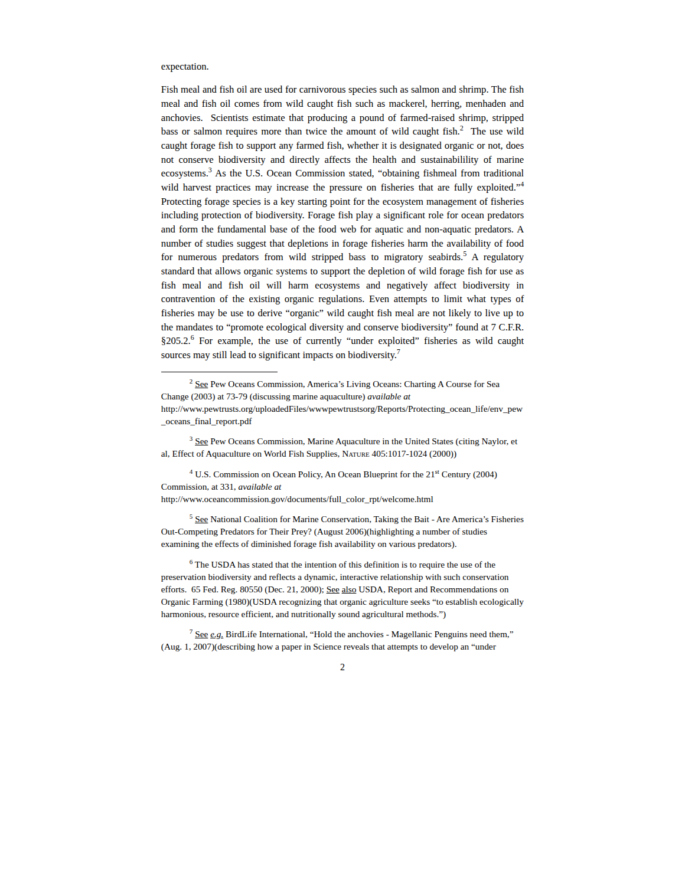expectation.
Fish meal and fish oil are used for carnivorous species such as salmon and shrimp. The fish meal and fish oil comes from wild caught fish such as mackerel, herring, menhaden and anchovies. Scientists estimate that producing a pound of farmed-raised shrimp, stripped bass or salmon requires more than twice the amount of wild caught fish.2 The use wild caught forage fish to support any farmed fish, whether it is designated organic or not, does not conserve biodiversity and directly affects the health and sustainabilility of marine ecosystems.3 As the U.S. Ocean Commission stated, “obtaining fishmeal from traditional wild harvest practices may increase the pressure on fisheries that are fully exploited.”4 Protecting forage species is a key starting point for the ecosystem management of fisheries including protection of biodiversity. Forage fish play a significant role for ocean predators and form the fundamental base of the food web for aquatic and non-aquatic predators. A number of studies suggest that depletions in forage fisheries harm the availability of food for numerous predators from wild stripped bass to migratory seabirds.5 A regulatory standard that allows organic systems to support the depletion of wild forage fish for use as fish meal and fish oil will harm ecosystems and negatively affect biodiversity in contravention of the existing organic regulations. Even attempts to limit what types of fisheries may be use to derive “organic” wild caught fish meal are not likely to live up to the mandates to “promote ecological diversity and conserve biodiversity” found at 7 C.F.R. §205.2.6 For example, the use of currently “under exploited” fisheries as wild caught sources may still lead to significant impacts on biodiversity.7
2 See Pew Oceans Commission, America’s Living Oceans: Charting A Course for Sea Change (2003) at 73-79 (discussing marine aquaculture) available at
http://www.pewtrusts.org/uploadedFiles/wwwpewtrustsorg/Reports/Protecting_ocean_life/env_pew_oceans_final_report.pdf
3 See Pew Oceans Commission, Marine Aquaculture in the United States (citing Naylor, et al, Effect of Aquaculture on World Fish Supplies, Nature 405:1017-1024 (2000))
4 U.S. Commission on Ocean Policy, An Ocean Blueprint for the 21st Century (2004) Commission, at 331, available at
http://www.oceancommission.gov/documents/full_color_rpt/welcome.html
5 See National Coalition for Marine Conservation, Taking the Bait - Are America’s Fisheries Out-Competing Predators for Their Prey? (August 2006)(highlighting a number of studies examining the effects of diminished forage fish availability on various predators).
6 The USDA has stated that the intention of this definition is to require the use of the preservation biodiversity and reflects a dynamic, interactive relationship with such conservation efforts. 65 Fed. Reg. 80550 (Dec. 21, 2000); See also USDA, Report and Recommendations on Organic Farming (1980)(USDA recognizing that organic agriculture seeks “to establish ecologically harmonious, resource efficient, and nutritionally sound agricultural methods.”)
7 See e.g. BirdLife International, “Hold the anchovies - Magellanic Penguins need them,” (Aug. 1, 2007)(describing how a paper in Science reveals that attempts to develop an “under
2